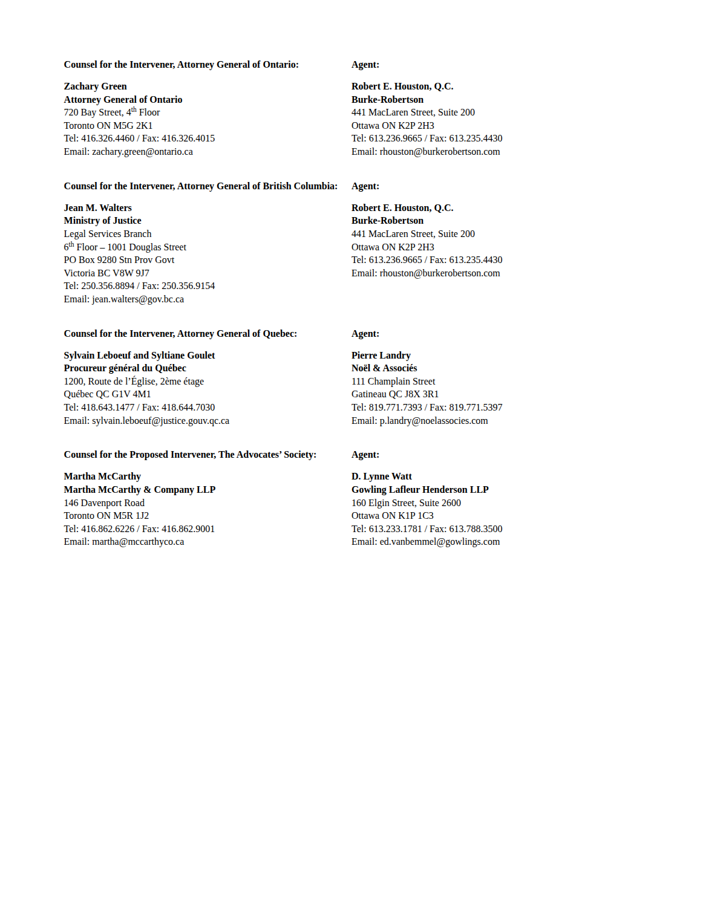| Counsel for the Intervener, Attorney General of Ontario: Zachary Green Attorney General of Ontario 720 Bay Street, 4 th Floor Toronto ON M5G 2K1 Tel: 416.326.4460 / Fax: 416.326.4015 Email: zachary.green@ontario.ca | Agent: Robert E. Houston, Q.C. Burke-Robertson 441 MacLaren Street, Suite 200 Ottawa ON K2P 2H3 Tel: 613.236.9665 / Fax: 613.235.4430 Email: rhouston@burkerobertson.com |
| Counsel for the Intervener, Attorney General of British Columbia: Jean M. Walters Ministry of Justice Legal Services Branch 6 th Floor – 1001 Douglas Street PO Box 9280 Stn Prov Govt Victoria BC V8W 9J7 Tel: 250.356.8894 / Fax: 250.356.9154 Email: jean.walters@gov.bc.ca | Agent: Robert E. Houston, Q.C. Burke-Robertson 441 MacLaren Street, Suite 200 Ottawa ON K2P 2H3 Tel: 613.236.9665 / Fax: 613.235.4430 Email: rhouston@burkerobertson.com |
| Counsel for the Intervener, Attorney General of Quebec: Sylvain Leboeuf and Syltiane Goulet Procureur général du Québec 1200, Route de l’Église, 2ème étage Québec QC G1V 4M1 Tel: 418.643.1477 / Fax: 418.644.7030 Email: sylvain.leboeuf@justice.gouv.qc.ca | Agent: Pierre Landry Noël & Associés 111 Champlain Street Gatineau QC J8X 3R1 Tel: 819.771.7393 / Fax: 819.771.5397 Email: p.landry@noelassocies.com |
| Counsel for the Proposed Intervener, The Advocates’ Society: Martha McCarthy Martha McCarthy & Company LLP 146 Davenport Road Toronto ON M5R 1J2 Tel: 416.862.6226 / Fax: 416.862.9001 Email: martha@mccarthyco.ca | Agent: D. Lynne Watt Gowling Lafleur Henderson LLP 160 Elgin Street, Suite 2600 Ottawa ON K1P 1C3 Tel: 613.233.1781 / Fax: 613.788.3500 Email: ed.vanbemmel@gowlings.com |